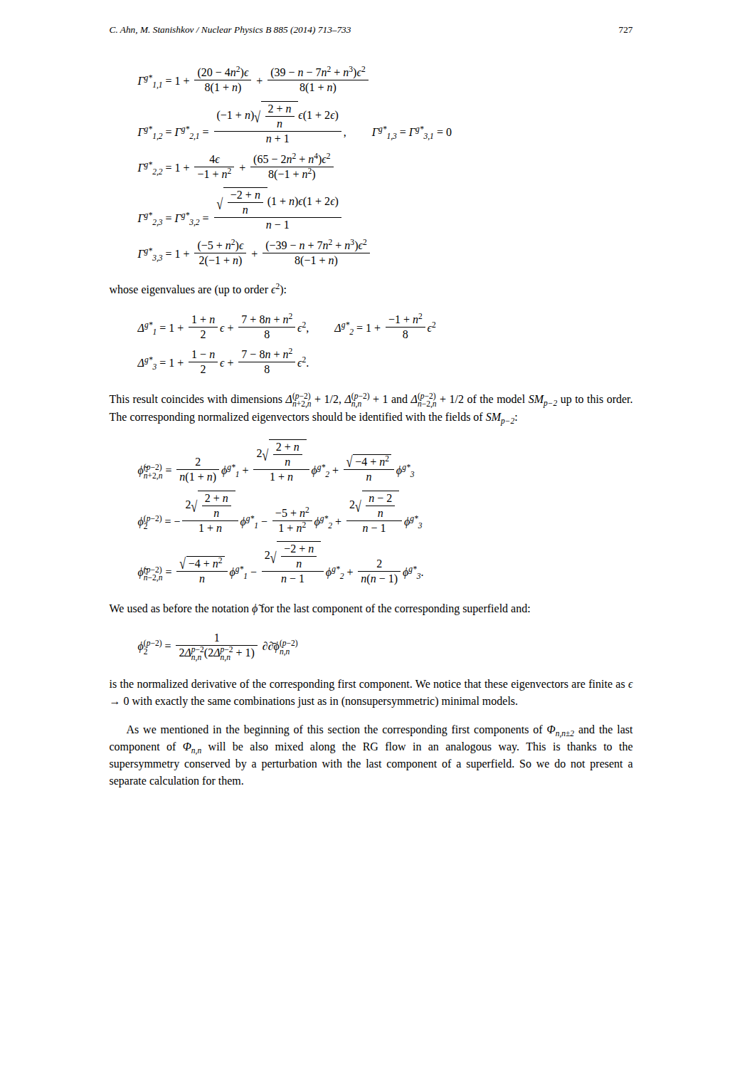C. Ahn, M. Stanishkov / Nuclear Physics B 885 (2014) 713–733 727
Γg*1,1 = 1 + (20 − 4n2)ϵ 8(1 + n) + (39 − n − 7n2 + n3)ϵ28(1 + n)
Γg*1,2 = Γg*2,1 = (−1 + n)√2 + n n ϵ(1 + 2ϵ) n + 1, Γg*1,3 = Γg*3,1 = 0
Γg*2,2 = 1 + 4ϵ−1 + n2 + (65 − 2n2 + n4)ϵ28(−1 + n2)
Γg*2,3 = Γg*3,2 = √−2 + n n(1 + n)ϵ(1 + 2ϵ) n − 1
Γg*3,3 = 1 + (−5 + n2)ϵ 2(−1 + n) + (−39 − n + 7n2 + n3)ϵ28(−1 + n)
whose eigenvalues are (up to order ϵ2):
Δg*1 = 1 + 1 + n 2 ϵ + 7 + 8n + n28 ϵ2, Δg*2 = 1 + −1 + n28 ϵ2
Δg*3 = 1 + 1 − n 2 ϵ + 7 − 8n + n28 ϵ2.
This result coincides with dimensions Δ(p−2) n+2,n + 1/2, Δ(p−2) n,n + 1 and Δ(p−2) n−2,n + 1/2 of the model SMp−2 up to this order. The corresponding normalized eigenvectors should be identified with the fields of SMp−2:
ϕ̃(p−2) n+2,n = 2 n(1 + n) ϕg*1 + 2√2 + n n 1 + n ϕg*2 + √−4 + n2 n ϕg*3
ϕ(p−2) 2 = −2√2 + n n 1 + n ϕg*1 − −5 + n21 + n2 ϕg*2 + 2√n − 2 n n − 1 ϕg*3
ϕ̃(p−2) n−2,n = √−4 + n2 n ϕg*1 − 2√−2 + n n n − 1 ϕg*2 + 2 n(n − 1) ϕg*3.
We used as before the notation ϕ̃ for the last component of the corresponding superfield and:
ϕ(p−2) 2 = 12Δp−2 n,n(2Δp−2 n,n + 1) ∂∂̄ϕ(p−2) n,n
is the normalized derivative of the corresponding first component. We notice that these eigenvectors are finite as ϵ → 0 with exactly the same combinations just as in (nonsupersymmetric) minimal models.
As we mentioned in the beginning of this section the corresponding first components of Φn,n±2 and the last component of Φn,n will be also mixed along the RG flow in an analogous way. This is thanks to the supersymmetry conserved by a perturbation with the last component of a superfield. So we do not present a separate calculation for them.